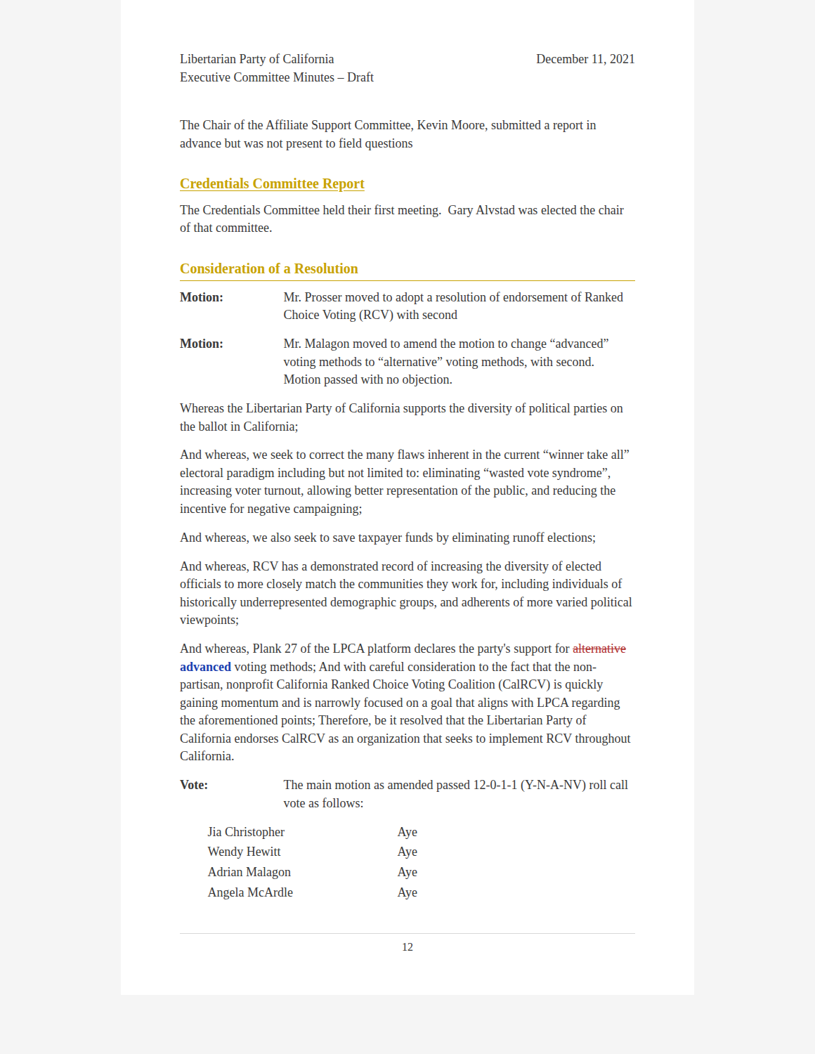Libertarian Party of California Executive Committee Minutes – Draft
December 11, 2021
The Chair of the Affiliate Support Committee, Kevin Moore, submitted a report in advance but was not present to field questions
Credentials Committee Report
The Credentials Committee held their first meeting. Gary Alvstad was elected the chair of that committee.
Consideration of a Resolution
Motion:
Mr. Prosser moved to adopt a resolution of endorsement of Ranked Choice Voting (RCV) with second
Motion:
Mr. Malagon moved to amend the motion to change “advanced” voting methods to “alternative” voting methods, with second. Motion passed with no objection.
Whereas the Libertarian Party of California supports the diversity of political parties on the ballot in California;
And whereas, we seek to correct the many flaws inherent in the current “winner take all” electoral paradigm including but not limited to: eliminating “wasted vote syndrome”, increasing voter turnout, allowing better representation of the public, and reducing the incentive for negative campaigning;
And whereas, we also seek to save taxpayer funds by eliminating runoff elections;
And whereas, RCV has a demonstrated record of increasing the diversity of elected officials to more closely match the communities they work for, including individuals of historically underrepresented demographic groups, and adherents of more varied political viewpoints;
And whereas, Plank 27 of the LPCA platform declares the party's support for alternative advanced voting methods; And with careful consideration to the fact that the non-partisan, nonprofit California Ranked Choice Voting Coalition (CalRCV) is quickly gaining momentum and is narrowly focused on a goal that aligns with LPCA regarding the aforementioned points; Therefore, be it resolved that the Libertarian Party of California endorses CalRCV as an organization that seeks to implement RCV throughout California.
Vote:
The main motion as amended passed 12-0-1-1 (Y-N-A-NV) roll call vote as follows:
| Jia Christopher | Aye |
| Wendy Hewitt | Aye |
| Adrian Malagon | Aye |
| Angela McArdle | Aye |
12